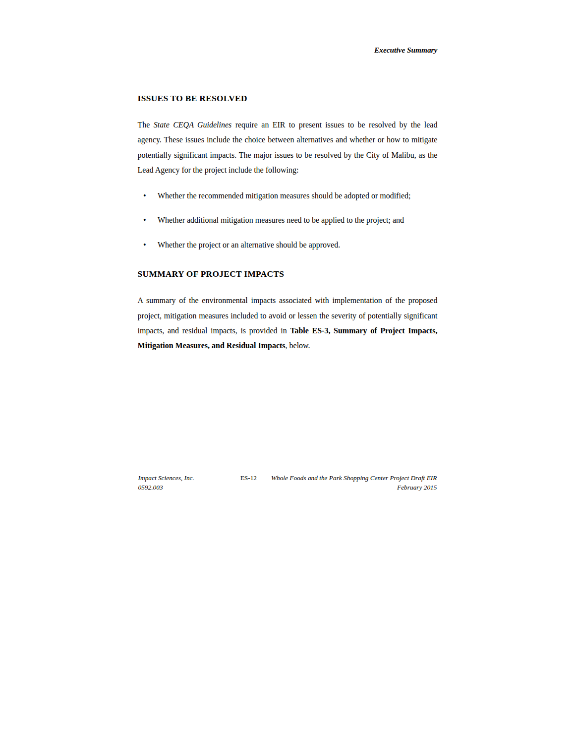Executive Summary
ISSUES TO BE RESOLVED
The State CEQA Guidelines require an EIR to present issues to be resolved by the lead agency. These issues include the choice between alternatives and whether or how to mitigate potentially significant impacts. The major issues to be resolved by the City of Malibu, as the Lead Agency for the project include the following:
Whether the recommended mitigation measures should be adopted or modified;
Whether additional mitigation measures need to be applied to the project; and
Whether the project or an alternative should be approved.
SUMMARY OF PROJECT IMPACTS
A summary of the environmental impacts associated with implementation of the proposed project, mitigation measures included to avoid or lessen the severity of potentially significant impacts, and residual impacts, is provided in Table ES-3, Summary of Project Impacts, Mitigation Measures, and Residual Impacts, below.
| Impact Sciences, Inc. 0592.003 | ES-12 | Whole Foods and the Park Shopping Center Project Draft EIR February 2015 |